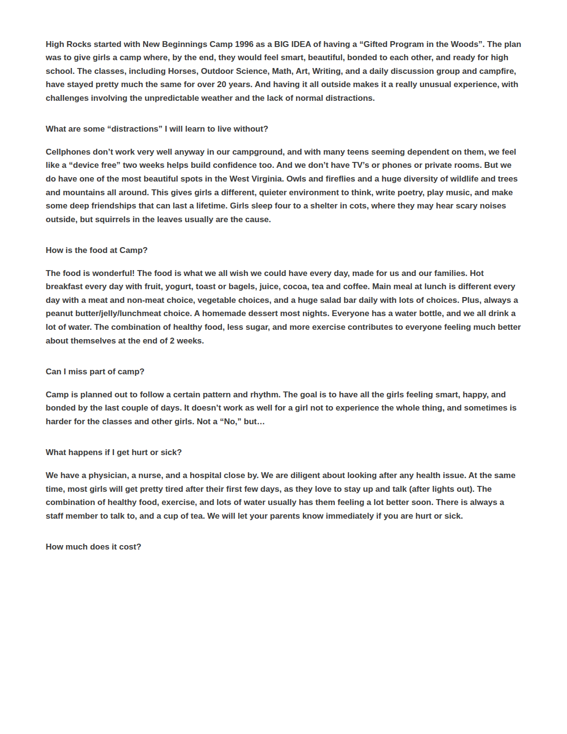High Rocks started with New Beginnings Camp 1996 as a BIG IDEA of having a “Gifted Program in the Woods”. The plan was to give girls a camp where, by the end, they would feel smart, beautiful, bonded to each other, and ready for high school. The classes, including Horses, Outdoor Science, Math, Art, Writing, and a daily discussion group and campfire, have stayed pretty much the same for over 20 years. And having it all outside makes it a really unusual experience, with challenges involving the unpredictable weather and the lack of normal distractions.
What are some “distractions” I will learn to live without?
Cellphones don’t work very well anyway in our campground, and with many teens seeming dependent on them, we feel like a “device free” two weeks helps build confidence too. And we don’t have TV’s or phones or private rooms. But we do have one of the most beautiful spots in the West Virginia. Owls and fireflies and a huge diversity of wildlife and trees and mountains all around. This gives girls a different, quieter environment to think, write poetry, play music, and make some deep friendships that can last a lifetime. Girls sleep four to a shelter in cots, where they may hear scary noises outside, but squirrels in the leaves usually are the cause.
How is the food at Camp?
The food is wonderful! The food is what we all wish we could have every day, made for us and our families. Hot breakfast every day with fruit, yogurt, toast or bagels, juice, cocoa, tea and coffee. Main meal at lunch is different every day with a meat and non-meat choice, vegetable choices, and a huge salad bar daily with lots of choices. Plus, always a peanut butter/jelly/lunchmeat choice. A homemade dessert most nights. Everyone has a water bottle, and we all drink a lot of water. The combination of healthy food, less sugar, and more exercise contributes to everyone feeling much better about themselves at the end of 2 weeks.
Can I miss part of camp?
Camp is planned out to follow a certain pattern and rhythm. The goal is to have all the girls feeling smart, happy, and bonded by the last couple of days. It doesn’t work as well for a girl not to experience the whole thing, and sometimes is harder for the classes and other girls. Not a “No,” but…
What happens if I get hurt or sick?
We have a physician, a nurse, and a hospital close by. We are diligent about looking after any health issue. At the same time, most girls will get pretty tired after their first few days, as they love to stay up and talk (after lights out). The combination of healthy food, exercise, and lots of water usually has them feeling a lot better soon. There is always a staff member to talk to, and a cup of tea. We will let your parents know immediately if you are hurt or sick.
How much does it cost?